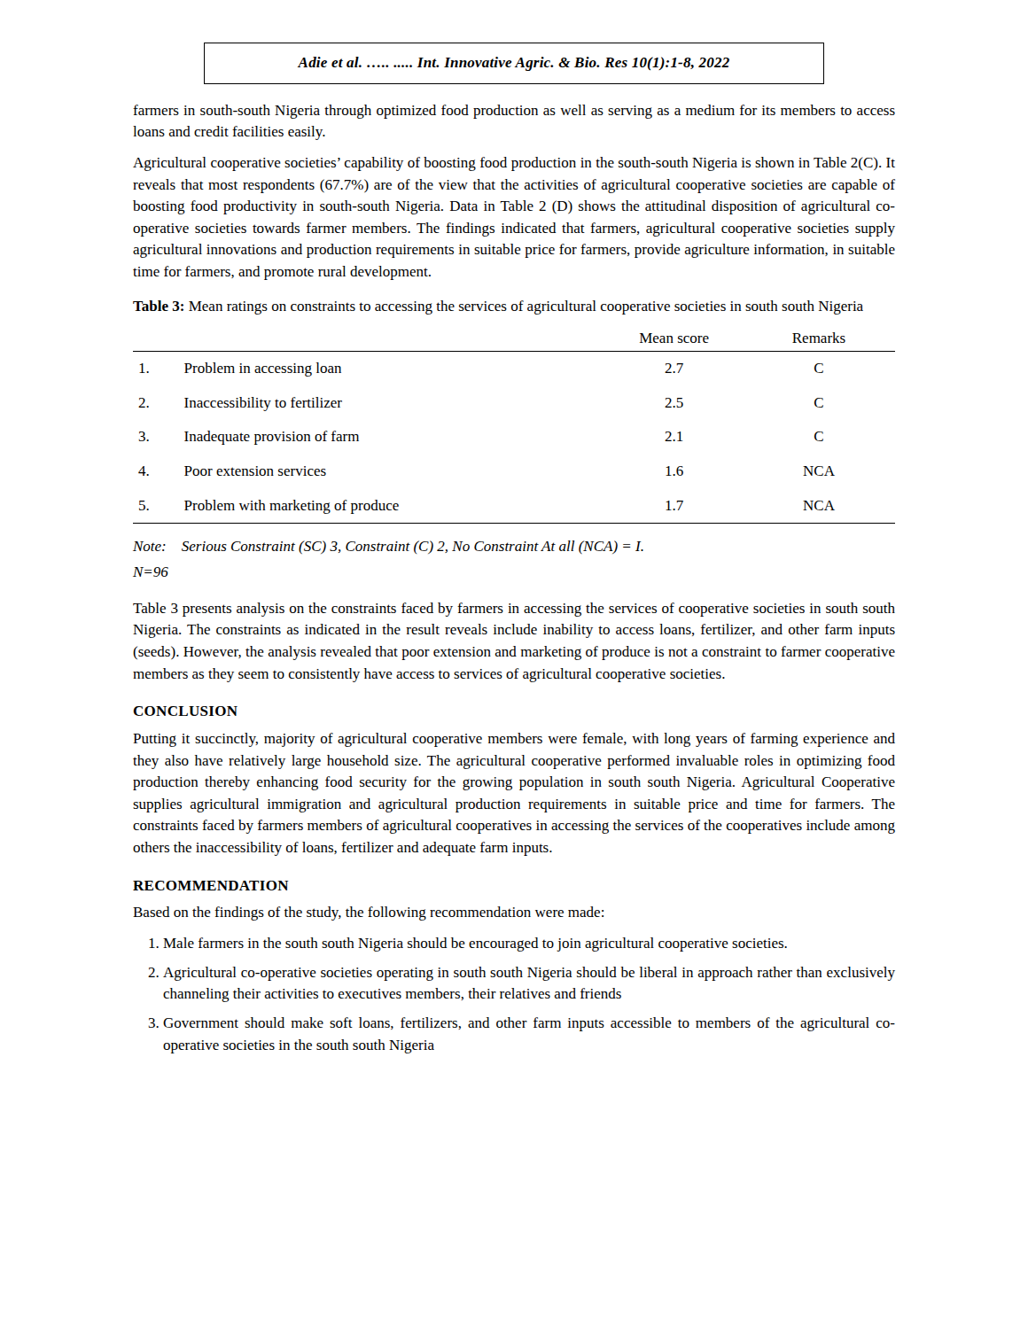Adie et al. ….. ..... Int. Innovative Agric. & Bio. Res 10(1):1-8, 2022
farmers in south-south Nigeria through optimized food production as well as serving as a medium for its members to access loans and credit facilities easily.
Agricultural cooperative societies’ capability of boosting food production in the south-south Nigeria is shown in Table 2(C). It reveals that most respondents (67.7%) are of the view that the activities of agricultural cooperative societies are capable of boosting food productivity in south-south Nigeria. Data in Table 2 (D) shows the attitudinal disposition of agricultural co-operative societies towards farmer members. The findings indicated that farmers, agricultural cooperative societies supply agricultural innovations and production requirements in suitable price for farmers, provide agriculture information, in suitable time for farmers, and promote rural development.
Table 3: Mean ratings on constraints to accessing the services of agricultural cooperative societies in south south Nigeria
| | | Mean score | Remarks |
| --- | --- | --- | --- |
| 1. | Problem in accessing loan | 2.7 | C |
| 2. | Inaccessibility to fertilizer | 2.5 | C |
| 3. | Inadequate provision of farm | 2.1 | C |
| 4. | Poor extension services | 1.6 | NCA |
| 5. | Problem with marketing of produce | 1.7 | NCA |
Note: Serious Constraint (SC) 3, Constraint (C) 2, No Constraint At all (NCA) = I.
N=96
Table 3 presents analysis on the constraints faced by farmers in accessing the services of cooperative societies in south south Nigeria. The constraints as indicated in the result reveals include inability to access loans, fertilizer, and other farm inputs (seeds). However, the analysis revealed that poor extension and marketing of produce is not a constraint to farmer cooperative members as they seem to consistently have access to services of agricultural cooperative societies.
Conclusion
Putting it succinctly, majority of agricultural cooperative members were female, with long years of farming experience and they also have relatively large household size. The agricultural cooperative performed invaluable roles in optimizing food production thereby enhancing food security for the growing population in south south Nigeria. Agricultural Cooperative supplies agricultural immigration and agricultural production requirements in suitable price and time for farmers. The constraints faced by farmers members of agricultural cooperatives in accessing the services of the cooperatives include among others the inaccessibility of loans, fertilizer and adequate farm inputs.
Recommendation
Based on the findings of the study, the following recommendation were made:
Male farmers in the south south Nigeria should be encouraged to join agricultural cooperative societies.
Agricultural co-operative societies operating in south south Nigeria should be liberal in approach rather than exclusively channeling their activities to executives members, their relatives and friends
Government should make soft loans, fertilizers, and other farm inputs accessible to members of the agricultural co-operative societies in the south south Nigeria